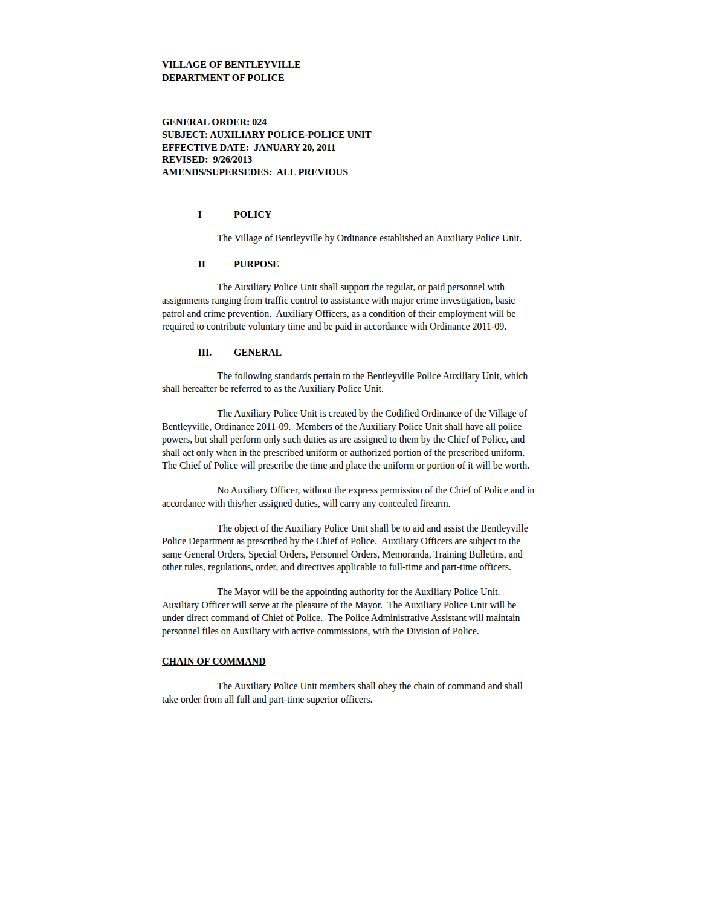Village of Bentleyville
Department of Police
General Order: 024
Subject: Auxiliary Police-Police Unit
Effective Date: January 20, 2011
Revised: 9/26/2013
Amends/Supersedes: All Previous
I POLICY
The Village of Bentleyville by Ordinance established an Auxiliary Police Unit.
II PURPOSE
The Auxiliary Police Unit shall support the regular, or paid personnel with assignments ranging from traffic control to assistance with major crime investigation, basic patrol and crime prevention. Auxiliary Officers, as a condition of their employment will be required to contribute voluntary time and be paid in accordance with Ordinance 2011-09.
III. GENERAL
The following standards pertain to the Bentleyville Police Auxiliary Unit, which shall hereafter be referred to as the Auxiliary Police Unit.
The Auxiliary Police Unit is created by the Codified Ordinance of the Village of Bentleyville, Ordinance 2011-09. Members of the Auxiliary Police Unit shall have all police powers, but shall perform only such duties as are assigned to them by the Chief of Police, and shall act only when in the prescribed uniform or authorized portion of the prescribed uniform. The Chief of Police will prescribe the time and place the uniform or portion of it will be worth.
No Auxiliary Officer, without the express permission of the Chief of Police and in accordance with this/her assigned duties, will carry any concealed firearm.
The object of the Auxiliary Police Unit shall be to aid and assist the Bentleyville Police Department as prescribed by the Chief of Police. Auxiliary Officers are subject to the same General Orders, Special Orders, Personnel Orders, Memoranda, Training Bulletins, and other rules, regulations, order, and directives applicable to full-time and part-time officers.
The Mayor will be the appointing authority for the Auxiliary Police Unit. Auxiliary Officer will serve at the pleasure of the Mayor. The Auxiliary Police Unit will be under direct command of Chief of Police. The Police Administrative Assistant will maintain personnel files on Auxiliary with active commissions, with the Division of Police.
CHAIN OF COMMAND
The Auxiliary Police Unit members shall obey the chain of command and shall take order from all full and part-time superior officers.